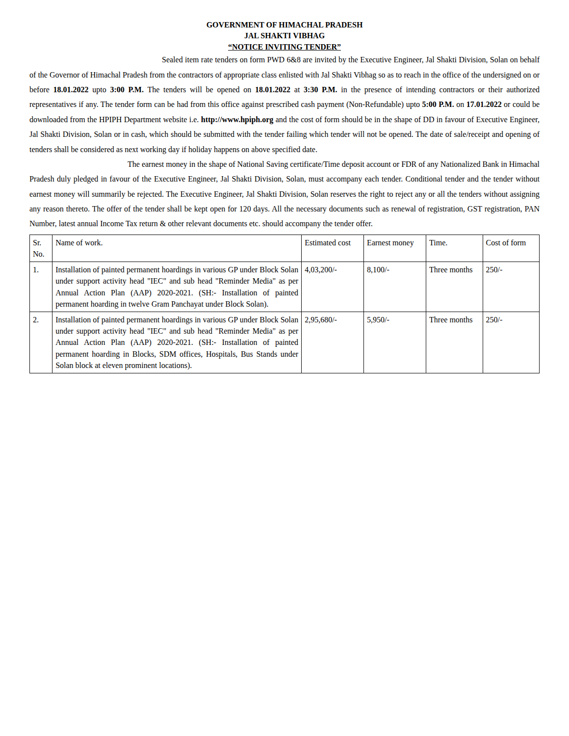GOVERNMENT OF HIMACHAL PRADESH JAL SHAKTI VIBHAG “NOTICE INVITING TENDER”
Sealed item rate tenders on form PWD 6&8 are invited by the Executive Engineer, Jal Shakti Division, Solan on behalf of the Governor of Himachal Pradesh from the contractors of appropriate class enlisted with Jal Shakti Vibhag so as to reach in the office of the undersigned on or before 18.01.2022 upto 3:00 P.M. The tenders will be opened on 18.01.2022 at 3:30 P.M. in the presence of intending contractors or their authorized representatives if any. The tender form can be had from this office against prescribed cash payment (Non-Refundable) upto 5:00 P.M. on 17.01.2022 or could be downloaded from the HPIPH Department website i.e. http://www.hpiph.org and the cost of form should be in the shape of DD in favour of Executive Engineer, Jal Shakti Division, Solan or in cash, which should be submitted with the tender failing which tender will not be opened. The date of sale/receipt and opening of tenders shall be considered as next working day if holiday happens on above specified date.
The earnest money in the shape of National Saving certificate/Time deposit account or FDR of any Nationalized Bank in Himachal Pradesh duly pledged in favour of the Executive Engineer, Jal Shakti Division, Solan, must accompany each tender. Conditional tender and the tender without earnest money will summarily be rejected. The Executive Engineer, Jal Shakti Division, Solan reserves the right to reject any or all the tenders without assigning any reason thereto. The offer of the tender shall be kept open for 120 days. All the necessary documents such as renewal of registration, GST registration, PAN Number, latest annual Income Tax return & other relevant documents etc. should accompany the tender offer.
| Sr. No. | Name of work. | Estimated cost | Earnest money | Time. | Cost of form |
| --- | --- | --- | --- | --- | --- |
| 1. | Installation of painted permanent hoardings in various GP under Block Solan under support activity head "IEC" and sub head "Reminder Media" as per Annual Action Plan (AAP) 2020-2021. (SH:- Installation of painted permanent hoarding in twelve Gram Panchayat under Block Solan). | 4,03,200/- | 8,100/- | Three months | 250/- |
| 2. | Installation of painted permanent hoardings in various GP under Block Solan under support activity head "IEC" and sub head "Reminder Media" as per Annual Action Plan (AAP) 2020-2021. (SH:- Installation of painted permanent hoarding in Blocks, SDM offices, Hospitals, Bus Stands under Solan block at eleven prominent locations). | 2,95,680/- | 5,950/- | Three months | 250/- |